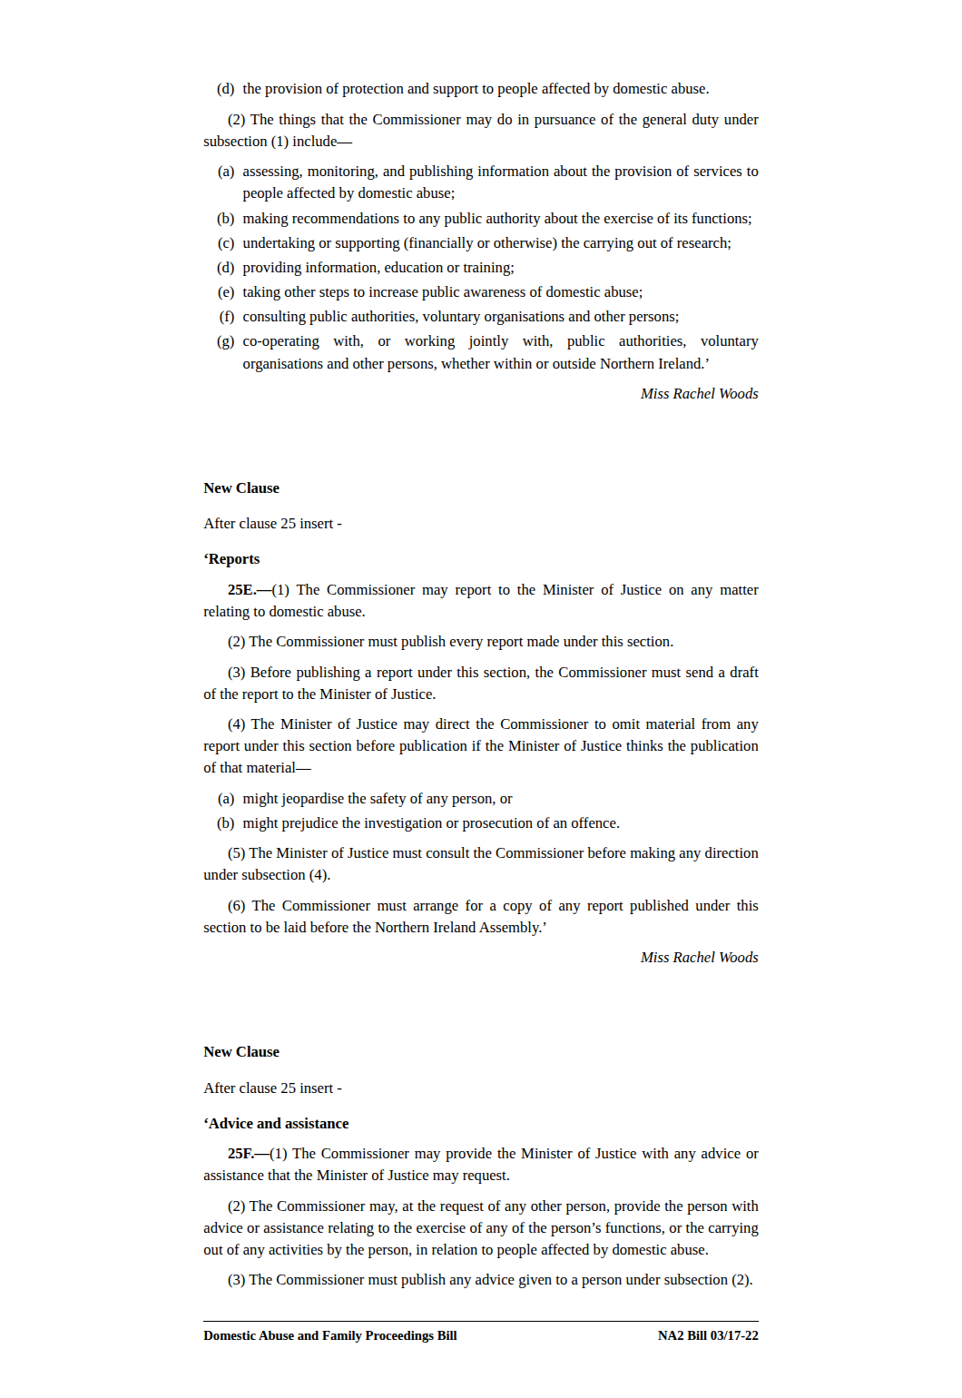(d) the provision of protection and support to people affected by domestic abuse.
(2) The things that the Commissioner may do in pursuance of the general duty under subsection (1) include—
(a) assessing, monitoring, and publishing information about the provision of services to people affected by domestic abuse;
(b) making recommendations to any public authority about the exercise of its functions;
(c) undertaking or supporting (financially or otherwise) the carrying out of research;
(d) providing information, education or training;
(e) taking other steps to increase public awareness of domestic abuse;
(f) consulting public authorities, voluntary organisations and other persons;
(g) co-operating with, or working jointly with, public authorities, voluntary organisations and other persons, whether within or outside Northern Ireland.’
Miss Rachel Woods
New Clause
After clause 25 insert -
‘Reports
25E.—(1) The Commissioner may report to the Minister of Justice on any matter relating to domestic abuse.
(2) The Commissioner must publish every report made under this section.
(3) Before publishing a report under this section, the Commissioner must send a draft of the report to the Minister of Justice.
(4) The Minister of Justice may direct the Commissioner to omit material from any report under this section before publication if the Minister of Justice thinks the publication of that material—
(a) might jeopardise the safety of any person, or
(b) might prejudice the investigation or prosecution of an offence.
(5) The Minister of Justice must consult the Commissioner before making any direction under subsection (4).
(6) The Commissioner must arrange for a copy of any report published under this section to be laid before the Northern Ireland Assembly.’
Miss Rachel Woods
New Clause
After clause 25 insert -
‘Advice and assistance
25F.—(1) The Commissioner may provide the Minister of Justice with any advice or assistance that the Minister of Justice may request.
(2) The Commissioner may, at the request of any other person, provide the person with advice or assistance relating to the exercise of any of the person’s functions, or the carrying out of any activities by the person, in relation to people affected by domestic abuse.
(3) The Commissioner must publish any advice given to a person under subsection (2).
Domestic Abuse and Family Proceedings Bill
NA2 Bill 03/17-22